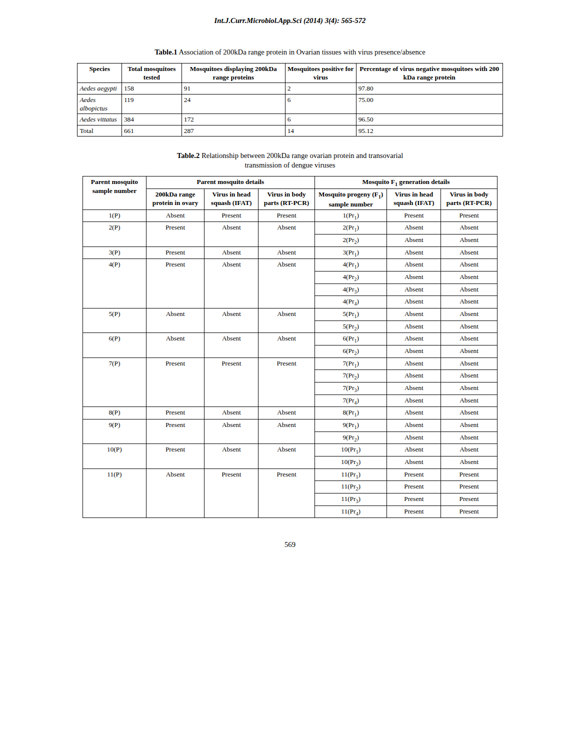Int.J.Curr.Microbiol.App.Sci (2014) 3(4): 565-572
Table.1 Association of 200kDa range protein in Ovarian tissues with virus presence/absence
| Species | Total mosquitoes tested | Mosquitoes displaying 200kDa range proteins | Mosquitoes positive for virus | Percentage of virus negative mosquitoes with 200 kDa range protein |
| --- | --- | --- | --- | --- |
| Aedes aegypti | 158 | 91 | 2 | 97.80 |
| Aedes albopictus | 119 | 24 | 6 | 75.00 |
| Aedes vittatus | 384 | 172 | 6 | 96.50 |
| Total | 661 | 287 | 14 | 95.12 |
Table.2 Relationship between 200kDa range ovarian protein and transovarial
transmission of dengue viruses
| Parent mosquito sample number | Parent mosquito details | Mosquito F 1 generation details |
| --- | --- | --- |
| 200kDa range protein in ovary | Virus in head squash (IFAT) | Virus in body parts (RT-PCR) | Mosquito progeny (F 1 ) sample number | Virus in head squash (IFAT) | Virus in body parts (RT-PCR) |
| 1(P) | Absent | Present | Present | 1(Pr 1 ) | Present | Present |
| 2(P) | Present | Absent | Absent | 2(Pr 1 ) | Absent | Absent |
| 2(Pr 2 ) | Absent | Absent |
| 3(P) | Present | Absent | Absent | 3(Pr 1 ) | Absent | Absent |
| 4(P) | Present | Absent | Absent | 4(Pr 1 ) | Absent | Absent |
| 4(Pr 2 ) | Absent | Absent |
| 4(Pr 3 ) | Absent | Absent |
| 4(Pr 4 ) | Absent | Absent |
| 5(P) | Absent | Absent | Absent | 5(Pr 1 ) | Absent | Absent |
| 5(Pr 2 ) | Absent | Absent |
| 6(P) | Absent | Absent | Absent | 6(Pr 1 ) | Absent | Absent |
| 6(Pr 2 ) | Absent | Absent |
| 7(P) | Present | Present | Present | 7(Pr 1 ) | Absent | Absent |
| 7(Pr 2 ) | Absent | Absent |
| 7(Pr 3 ) | Absent | Absent |
| 7(Pr 4 ) | Absent | Absent |
| 8(P) | Present | Absent | Absent | 8(Pr 1 ) | Absent | Absent |
| 9(P) | Present | Absent | Absent | 9(Pr 1 ) | Absent | Absent |
| 9(Pr 2 ) | Absent | Absent |
| 10(P) | Present | Absent | Absent | 10(Pr 1 ) | Absent | Absent |
| 10(Pr 2 ) | Absent | Absent |
| 11(P) | Absent | Present | Present | 11(Pr 1 ) | Present | Present |
| 11(Pr 2 ) | Present | Present |
| 11(Pr 3 ) | Present | Present |
| 11(Pr 4 ) | Present | Present |
569